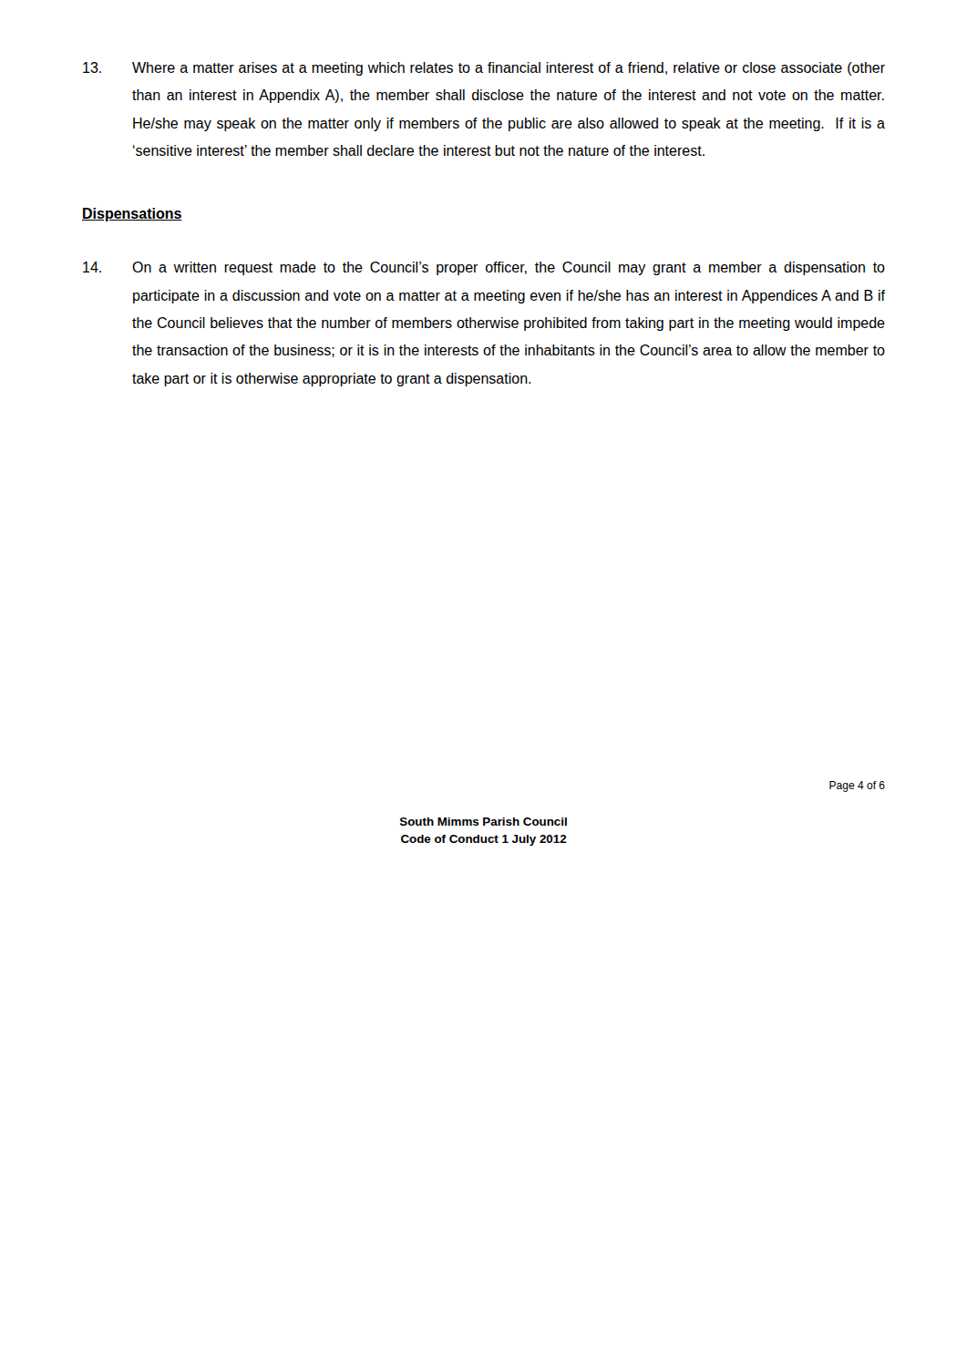13.
Where a matter arises at a meeting which relates to a financial interest of a friend, relative or close associate (other than an interest in Appendix A), the member shall disclose the nature of the interest and not vote on the matter. He/she may speak on the matter only if members of the public are also allowed to speak at the meeting. If it is a ‘sensitive interest’ the member shall declare the interest but not the nature of the interest.
Dispensations
14.
On a written request made to the Council’s proper officer, the Council may grant a member a dispensation to participate in a discussion and vote on a matter at a meeting even if he/she has an interest in Appendices A and B if the Council believes that the number of members otherwise prohibited from taking part in the meeting would impede the transaction of the business; or it is in the interests of the inhabitants in the Council’s area to allow the member to take part or it is otherwise appropriate to grant a dispensation.
Page 4 of 6
South Mimms Parish Council
Code of Conduct 1 July 2012